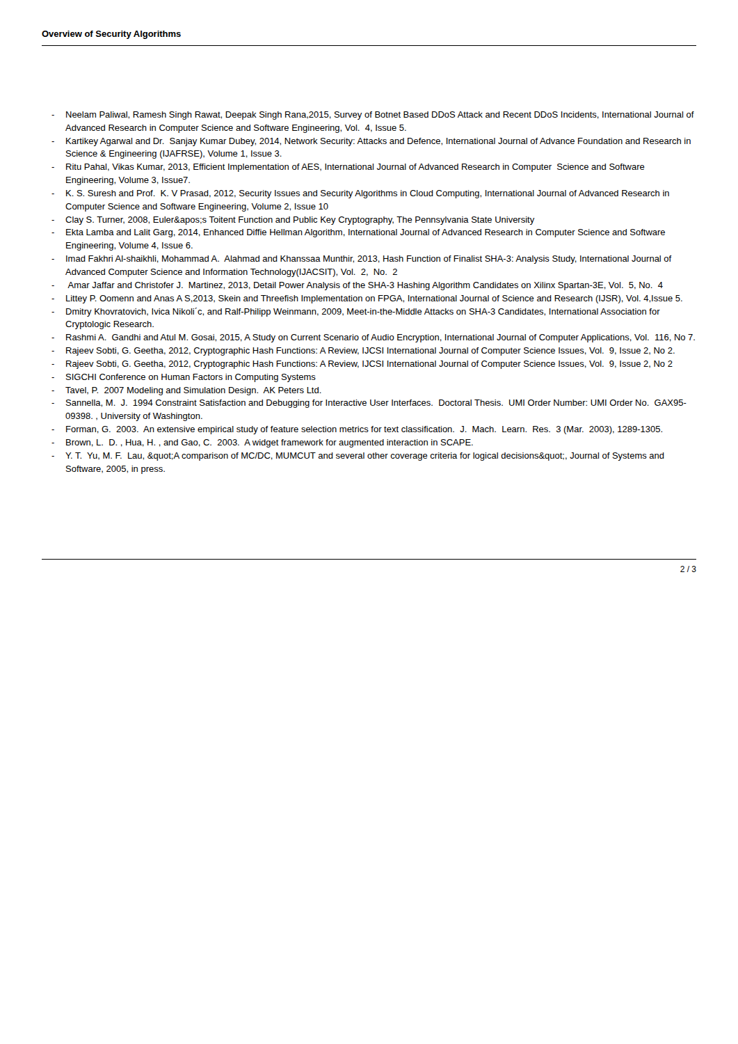Overview of Security Algorithms
Neelam Paliwal, Ramesh Singh Rawat, Deepak Singh Rana,2015, Survey of Botnet Based DDoS Attack and Recent DDoS Incidents, International Journal of Advanced Research in Computer Science and Software Engineering, Vol. 4, Issue 5.
Kartikey Agarwal and Dr. Sanjay Kumar Dubey, 2014, Network Security: Attacks and Defence, International Journal of Advance Foundation and Research in Science & Engineering (IJAFRSE), Volume 1, Issue 3.
Ritu Pahal, Vikas Kumar, 2013, Efficient Implementation of AES, International Journal of Advanced Research in Computer Science and Software Engineering, Volume 3, Issue7.
K. S. Suresh and Prof. K. V Prasad, 2012, Security Issues and Security Algorithms in Cloud Computing, International Journal of Advanced Research in Computer Science and Software Engineering, Volume 2, Issue 10
Clay S. Turner, 2008, Euler&apos;s Toitent Function and Public Key Cryptography, The Pennsylvania State University
Ekta Lamba and Lalit Garg, 2014, Enhanced Diffie Hellman Algorithm, International Journal of Advanced Research in Computer Science and Software Engineering, Volume 4, Issue 6.
Imad Fakhri Al-shaikhli, Mohammad A. Alahmad and Khanssaa Munthir, 2013, Hash Function of Finalist SHA-3: Analysis Study, International Journal of Advanced Computer Science and Information Technology(IJACSIT), Vol. 2, No. 2
Amar Jaffar and Christofer J. Martinez, 2013, Detail Power Analysis of the SHA-3 Hashing Algorithm Candidates on Xilinx Spartan-3E, Vol. 5, No. 4
Littey P. Oomenn and Anas A S,2013, Skein and Threefish Implementation on FPGA, International Journal of Science and Research (IJSR), Vol. 4,Issue 5.
Dmitry Khovratovich, Ivica Nikoli´c, and Ralf-Philipp Weinmann, 2009, Meet-in-the-Middle Attacks on SHA-3 Candidates, International Association for Cryptologic Research.
Rashmi A. Gandhi and Atul M. Gosai, 2015, A Study on Current Scenario of Audio Encryption, International Journal of Computer Applications, Vol. 116, No 7.
Rajeev Sobti, G. Geetha, 2012, Cryptographic Hash Functions: A Review, IJCSI International Journal of Computer Science Issues, Vol. 9, Issue 2, No 2.
Rajeev Sobti, G. Geetha, 2012, Cryptographic Hash Functions: A Review, IJCSI International Journal of Computer Science Issues, Vol. 9, Issue 2, No 2
SIGCHI Conference on Human Factors in Computing Systems
Tavel, P. 2007 Modeling and Simulation Design. AK Peters Ltd.
Sannella, M. J. 1994 Constraint Satisfaction and Debugging for Interactive User Interfaces. Doctoral Thesis. UMI Order Number: UMI Order No. GAX95-09398. , University of Washington.
Forman, G. 2003. An extensive empirical study of feature selection metrics for text classification. J. Mach. Learn. Res. 3 (Mar. 2003), 1289-1305.
Brown, L. D. , Hua, H. , and Gao, C. 2003. A widget framework for augmented interaction in SCAPE.
Y. T. Yu, M. F. Lau, &quot;A comparison of MC/DC, MUMCUT and several other coverage criteria for logical decisions&quot;, Journal of Systems and Software, 2005, in press.
2 / 3